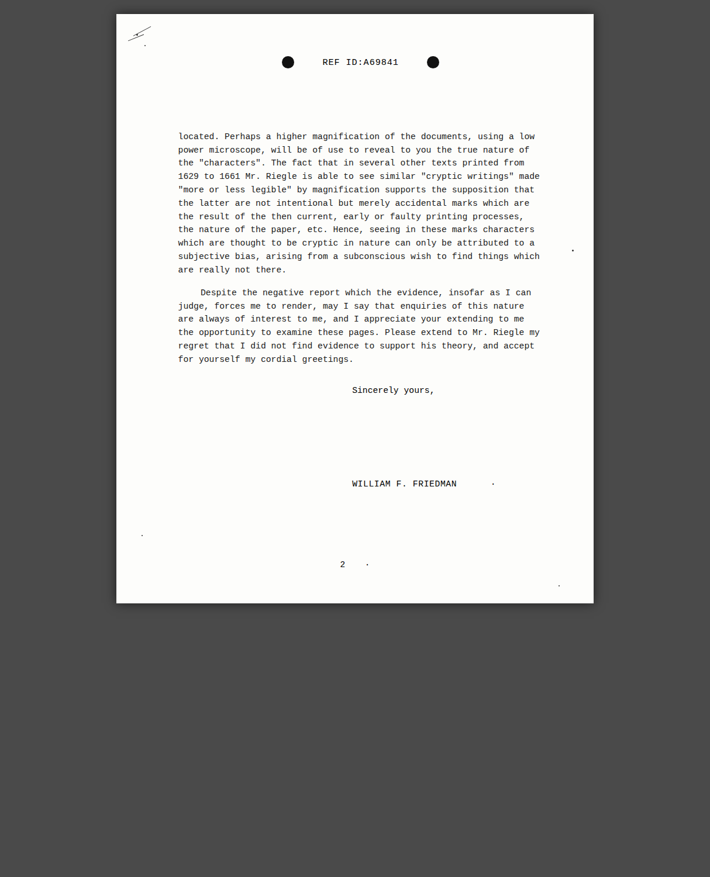REF ID:A69841
located. Perhaps a higher magnification of the documents, using a low power microscope, will be of use to reveal to you the true nature of the "characters". The fact that in several other texts printed from 1629 to 1661 Mr. Riegle is able to see similar "cryptic writings" made "more or less legible" by magnification supports the supposition that the latter are not intentional but merely accidental marks which are the result of the then current, early or faulty printing processes, the nature of the paper, etc. Hence, seeing in these marks characters which are thought to be cryptic in nature can only be attributed to a subjective bias, arising from a subconscious wish to find things which are really not there.
Despite the negative report which the evidence, insofar as I can judge, forces me to render, may I say that enquiries of this nature are always of interest to me, and I appreciate your extending to me the opportunity to examine these pages. Please extend to Mr. Riegle my regret that I did not find evidence to support his theory, and accept for yourself my cordial greetings.
Sincerely yours,
WILLIAM F. FRIEDMAN·
2·